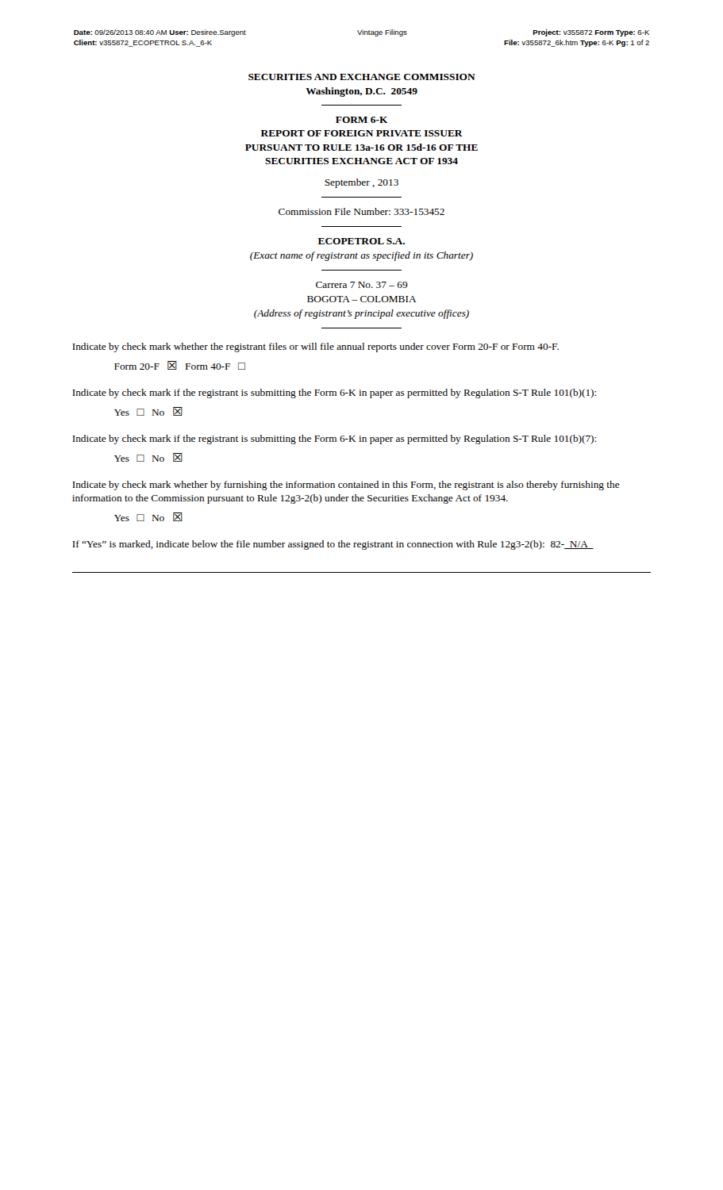| Date: 09/26/2013 08:40 AM User: Desiree.Sargent | Vintage Filings | Project: v355872 Form Type: 6-K |
| Client: v355872_ECOPETROL S.A._6-K | | File: v355872_6k.htm Type: 6-K Pg: 1 of 2 |
SECURITIES AND EXCHANGE COMMISSION
Washington, D.C. 20549
FORM 6-K
REPORT OF FOREIGN PRIVATE ISSUER
PURSUANT TO RULE 13a-16 OR 15d-16 OF THE
SECURITIES EXCHANGE ACT OF 1934
September , 2013
Commission File Number: 333-153452
ECOPETROL S.A.
(Exact name of registrant as specified in its Charter)
Carrera 7 No. 37 – 69
BOGOTA – COLOMBIA
(Address of registrant’s principal executive offices)
Indicate by check mark whether the registrant files or will file annual reports under cover Form 20-F or Form 40-F.
| Form 20-F | | Form 40-F | |
Indicate by check mark if the registrant is submitting the Form 6-K in paper as permitted by Regulation S-T Rule 101(b)(1):
| Yes | | No | |
Indicate by check mark if the registrant is submitting the Form 6-K in paper as permitted by Regulation S-T Rule 101(b)(7):
| Yes | | No | |
Indicate by check mark whether by furnishing the information contained in this Form, the registrant is also thereby furnishing the information to the Commission pursuant to Rule 12g3-2(b) under the Securities Exchange Act of 1934.
| Yes | | No | |
If “Yes” is marked, indicate below the file number assigned to the registrant in connection with Rule 12g3-2(b): 82- N/A